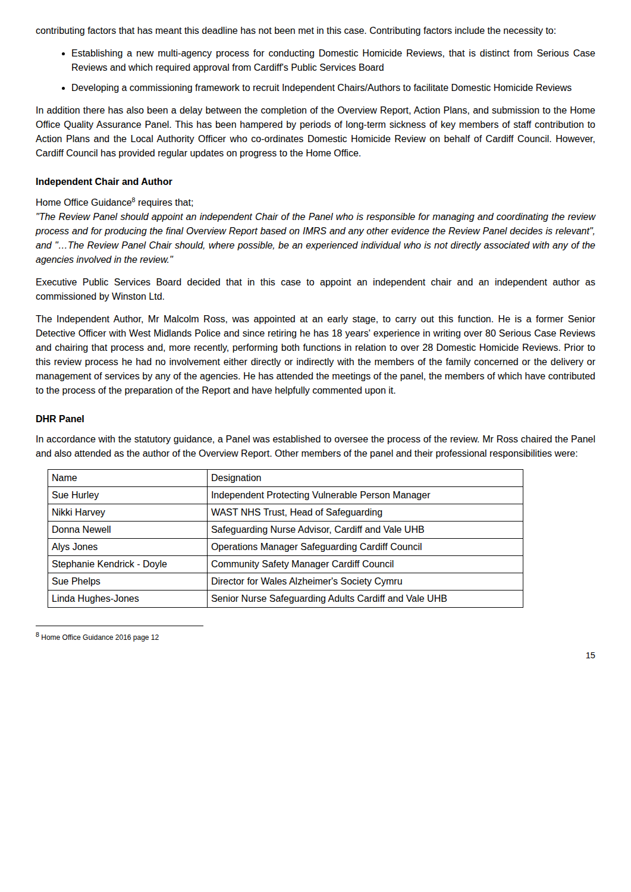contributing factors that has meant this deadline has not been met in this case. Contributing factors include the necessity to:
Establishing a new multi-agency process for conducting Domestic Homicide Reviews, that is distinct from Serious Case Reviews and which required approval from Cardiff's Public Services Board
Developing a commissioning framework to recruit Independent Chairs/Authors to facilitate Domestic Homicide Reviews
In addition there has also been a delay between the completion of the Overview Report, Action Plans, and submission to the Home Office Quality Assurance Panel. This has been hampered by periods of long-term sickness of key members of staff contribution to Action Plans and the Local Authority Officer who co-ordinates Domestic Homicide Review on behalf of Cardiff Council. However, Cardiff Council has provided regular updates on progress to the Home Office.
Independent Chair and Author
Home Office Guidance8 requires that;
"The Review Panel should appoint an independent Chair of the Panel who is responsible for managing and coordinating the review process and for producing the final Overview Report based on IMRS and any other evidence the Review Panel decides is relevant", and "…The Review Panel Chair should, where possible, be an experienced individual who is not directly associated with any of the agencies involved in the review."
Executive Public Services Board decided that in this case to appoint an independent chair and an independent author as commissioned by Winston Ltd.
The Independent Author, Mr Malcolm Ross, was appointed at an early stage, to carry out this function. He is a former Senior Detective Officer with West Midlands Police and since retiring he has 18 years' experience in writing over 80 Serious Case Reviews and chairing that process and, more recently, performing both functions in relation to over 28 Domestic Homicide Reviews. Prior to this review process he had no involvement either directly or indirectly with the members of the family concerned or the delivery or management of services by any of the agencies. He has attended the meetings of the panel, the members of which have contributed to the process of the preparation of the Report and have helpfully commented upon it.
DHR Panel
In accordance with the statutory guidance, a Panel was established to oversee the process of the review. Mr Ross chaired the Panel and also attended as the author of the Overview Report. Other members of the panel and their professional responsibilities were:
| Name | Designation |
| Sue Hurley | Independent Protecting Vulnerable Person Manager |
| Nikki Harvey | WAST NHS Trust, Head of Safeguarding |
| Donna Newell | Safeguarding Nurse Advisor, Cardiff and Vale UHB |
| Alys Jones | Operations Manager Safeguarding Cardiff Council |
| Stephanie Kendrick - Doyle | Community Safety Manager Cardiff Council |
| Sue Phelps | Director for Wales Alzheimer's Society Cymru |
| Linda Hughes-Jones | Senior Nurse Safeguarding Adults Cardiff and Vale UHB |
8 Home Office Guidance 2016 page 12
15